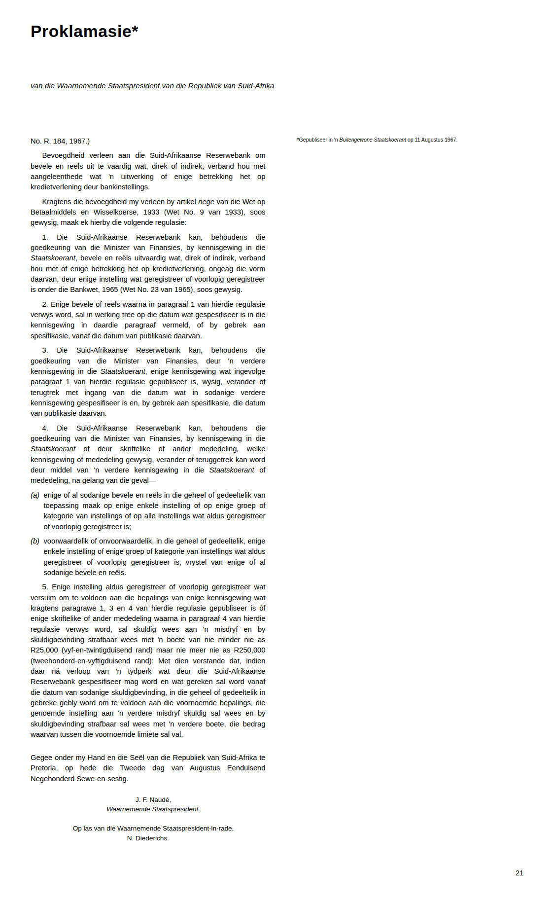Proklamasie*
van die Waarnemende Staatspresident van die Republiek van Suid-Afrika
No. R. 184, 1967.)
Bevoegdheid verleen aan die Suid-Afrikaanse Reserwebank om bevele en reëls uit te vaardig wat, direk of indirek, verband hou met aangeleenthede wat 'n uitwerking of enige betrekking het op kredietverlening deur bankinstellings.
Kragtens die bevoegdheid my verleen by artikel nege van die Wet op Betaalmiddels en Wisselkoerse, 1933 (Wet No. 9 van 1933), soos gewysig, maak ek hierby die volgende regulasie:
1. Die Suid-Afrikaanse Reserwebank kan, behoudens die goedkeuring van die Minister van Finansies, by kennisgewing in die Staatskoerant, bevele en reëls uitvaardig wat, direk of indirek, verband hou met of enige betrekking het op kredietverlening, ongeag die vorm daarvan, deur enige instelling wat geregistreer of voorlopig geregistreer is onder die Bankwet, 1965 (Wet No. 23 van 1965), soos gewysig.
2. Enige bevele of reëls waarna in paragraaf 1 van hierdie regulasie verwys word, sal in werking tree op die datum wat gespesifiseer is in die kennisgewing in daardie paragraaf vermeld, of by gebrek aan spesifikasie, vanaf die datum van publikasie daarvan.
3. Die Suid-Afrikaanse Reserwebank kan, behoudens die goedkeuring van die Minister van Finansies, deur 'n verdere kennisgewing in die Staatskoerant, enige kennisgewing wat ingevolge paragraaf 1 van hierdie regulasie gepubliseer is, wysig, verander of terugtrek met ingang van die datum wat in sodanige verdere kennisgewing gespesifiseer is en, by gebrek aan spesifikasie, die datum van publikasie daarvan.
4. Die Suid-Afrikaanse Reserwebank kan, behoudens die goedkeuring van die Minister van Finansies, by kennisgewing in die Staatskoerant of deur skriftelike of ander mededeling, welke kennisgewing of mededeling gewysig, verander of teruggetrek kan word deur middel van 'n verdere kennisgewing in die Staatskoerant of mededeling, na gelang van die geval—
(a) enige of al sodanige bevele en reëls in die geheel of gedeeltelik van toepassing maak op enige enkele instelling of op enige groep of kategorie van instellings of op alle instellings wat aldus geregistreer of voorlopig geregistreer is;
(b) voorwaardelik of onvoorwaardelik, in die geheel of gedeeltelik, enige enkele instelling of enige groep of kategorie van instellings wat aldus geregistreer of voorlopig geregistreer is, vrystel van enige of al sodanige bevele en reëls.
5. Enige instelling aldus geregistreer of voorlopig geregistreer wat versuim om te voldoen aan die bepalings van enige kennisgewing wat kragtens paragrawe 1, 3 en 4 van hierdie regulasie gepubliseer is òf enige skriftelike of ander mededeling waarna in paragraaf 4 van hierdie regulasie verwys word, sal skuldig wees aan 'n misdryf en by skuldigbevinding strafbaar wees met 'n boete van nie minder nie as R25,000 (vyf-en-twintigduisend rand) maar nie meer nie as R250,000 (tweehonderd-en-vyftigduisend rand): Met dien verstande dat, indien daar ná verloop van 'n tydperk wat deur die Suid-Afrikaanse Reserwebank gespesifiseer mag word en wat gereken sal word vanaf die datum van sodanige skuldigbevinding, in die geheel of gedeeltelik in gebreke gebly word om te voldoen aan die voornoemde bepalings, die genoemde instelling aan 'n verdere misdryf skuldig sal wees en by skuldigbevinding strafbaar sal wees met 'n verdere boete, die bedrag waarvan tussen die voornoemde limiete sal val.
Gegee onder my Hand en die Seël van die Republiek van Suid-Afrika te Pretoria, op hede die Tweede dag van Augustus Eenduisend Negehonderd Sewe-en-sestig.
J. F. Naudé,
Waarnemende Staatspresident.
Op las van die Waarnemende Staatspresident-in-rade,
N. Diederichs.
*Gepubliseer in 'n Buitengewone Staatskoerant op 11 Augustus 1967.
21